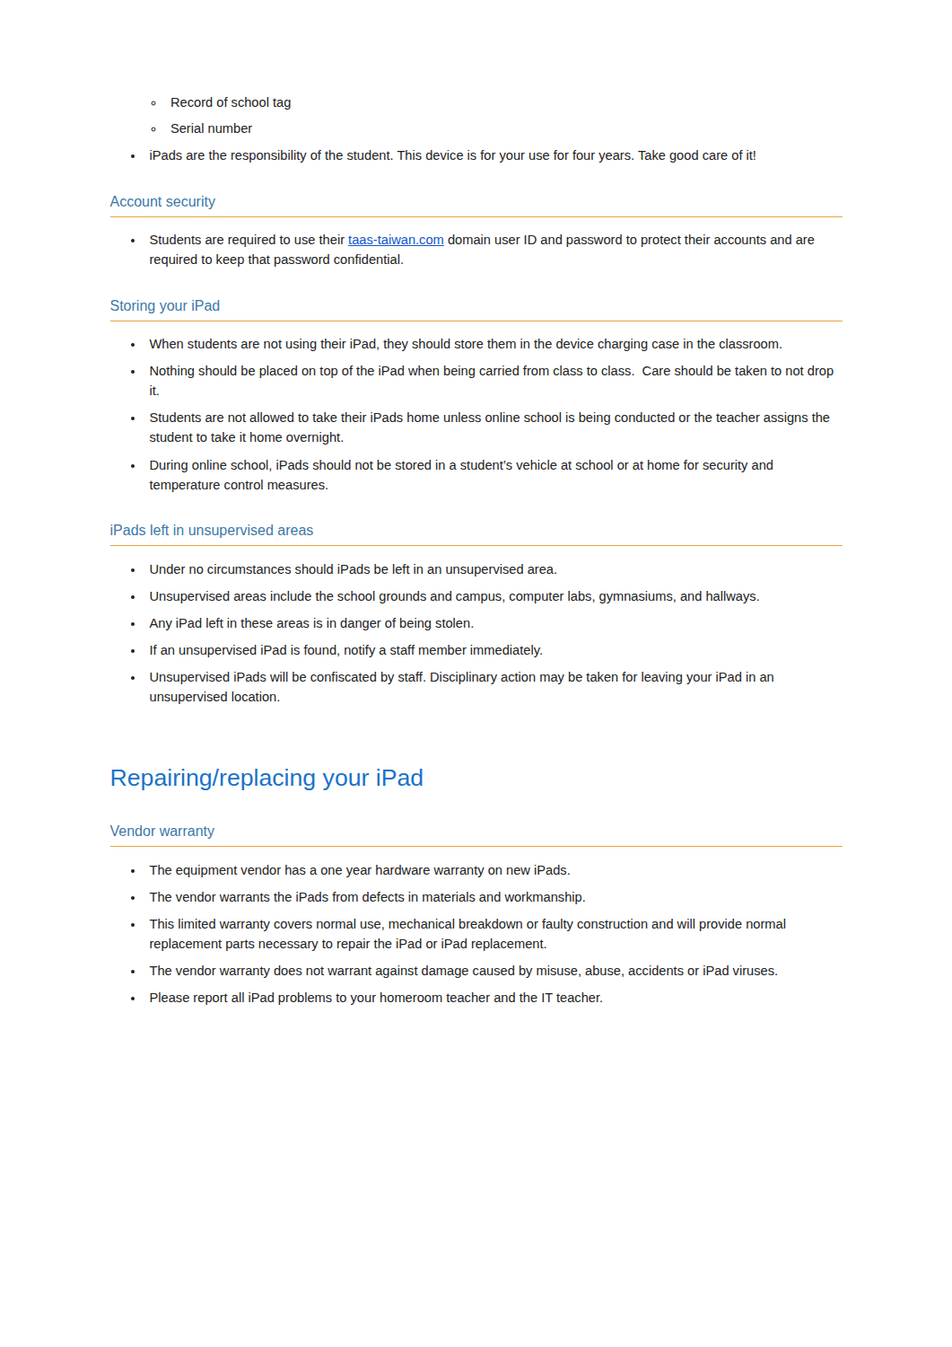Record of school tag
Serial number
iPads are the responsibility of the student. This device is for your use for four years. Take good care of it!
Account security
Students are required to use their taas-taiwan.com domain user ID and password to protect their accounts and are required to keep that password confidential.
Storing your iPad
When students are not using their iPad, they should store them in the device charging case in the classroom.
Nothing should be placed on top of the iPad when being carried from class to class. Care should be taken to not drop it.
Students are not allowed to take their iPads home unless online school is being conducted or the teacher assigns the student to take it home overnight.
During online school, iPads should not be stored in a student’s vehicle at school or at home for security and temperature control measures.
iPads left in unsupervised areas
Under no circumstances should iPads be left in an unsupervised area.
Unsupervised areas include the school grounds and campus, computer labs, gymnasiums, and hallways.
Any iPad left in these areas is in danger of being stolen.
If an unsupervised iPad is found, notify a staff member immediately.
Unsupervised iPads will be confiscated by staff. Disciplinary action may be taken for leaving your iPad in an unsupervised location.
Repairing/replacing your iPad
Vendor warranty
The equipment vendor has a one year hardware warranty on new iPads.
The vendor warrants the iPads from defects in materials and workmanship.
This limited warranty covers normal use, mechanical breakdown or faulty construction and will provide normal replacement parts necessary to repair the iPad or iPad replacement.
The vendor warranty does not warrant against damage caused by misuse, abuse, accidents or iPad viruses.
Please report all iPad problems to your homeroom teacher and the IT teacher.